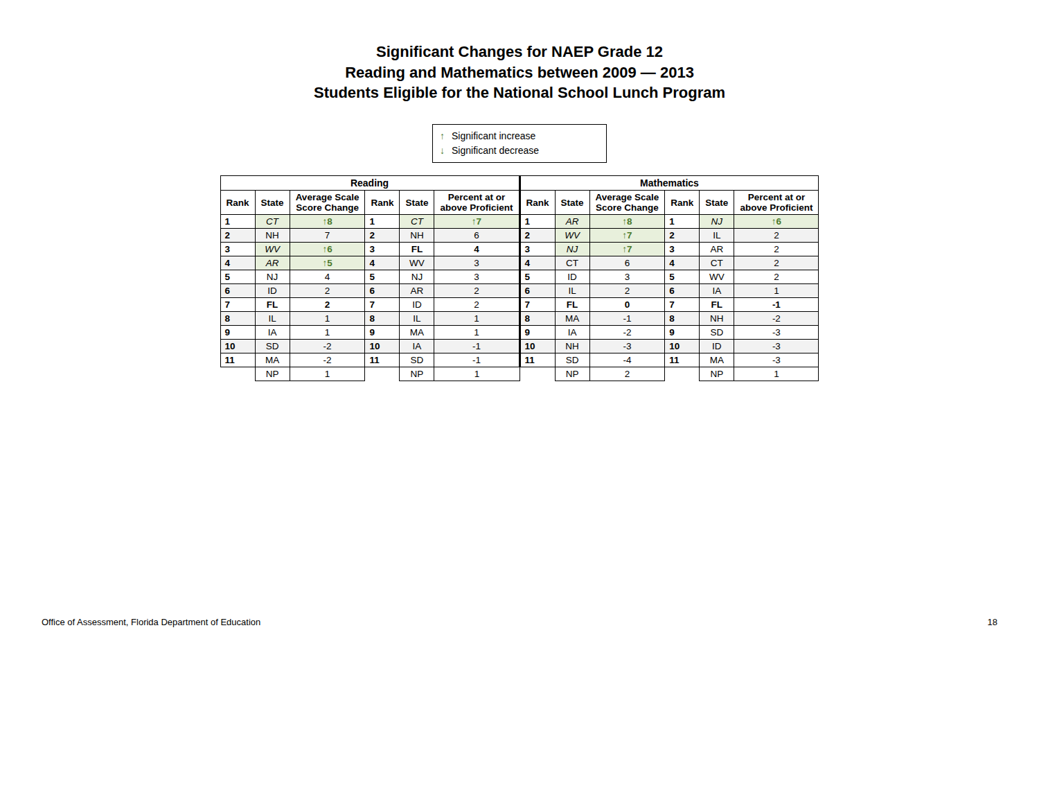Significant Changes for NAEP Grade 12
Reading and Mathematics between 2009 — 2013
Students Eligible for the National School Lunch Program
↑Significant increase
↓Significant decrease
| Reading | Mathematics |
| --- | --- |
| Rank | State | Average Scale Score Change | Rank | State | Percent at or above Proficient | Rank | State | Average Scale Score Change | Rank | State | Percent at or above Proficient |
| 1 | CT | ↑8 | 1 | CT | ↑7 | 1 | AR | ↑8 | 1 | NJ | ↑6 |
| 2 | NH | 7 | 2 | NH | 6 | 2 | WV | ↑7 | 2 | IL | 2 |
| 3 | WV | ↑6 | 3 | FL | 4 | 3 | NJ | ↑7 | 3 | AR | 2 |
| 4 | AR | ↑5 | 4 | WV | 3 | 4 | CT | 6 | 4 | CT | 2 |
| 5 | NJ | 4 | 5 | NJ | 3 | 5 | ID | 3 | 5 | WV | 2 |
| 6 | ID | 2 | 6 | AR | 2 | 6 | IL | 2 | 6 | IA | 1 |
| 7 | FL | 2 | 7 | ID | 2 | 7 | FL | 0 | 7 | FL | -1 |
| 8 | IL | 1 | 8 | IL | 1 | 8 | MA | -1 | 8 | NH | -2 |
| 9 | IA | 1 | 9 | MA | 1 | 9 | IA | -2 | 9 | SD | -3 |
| 10 | SD | -2 | 10 | IA | -1 | 10 | NH | -3 | 10 | ID | -3 |
| 11 | MA | -2 | 11 | SD | -1 | 11 | SD | -4 | 11 | MA | -3 |
| | NP | 1 | | NP | 1 | | NP | 2 | | NP | 1 |
Office of Assessment, Florida Department of Education 18